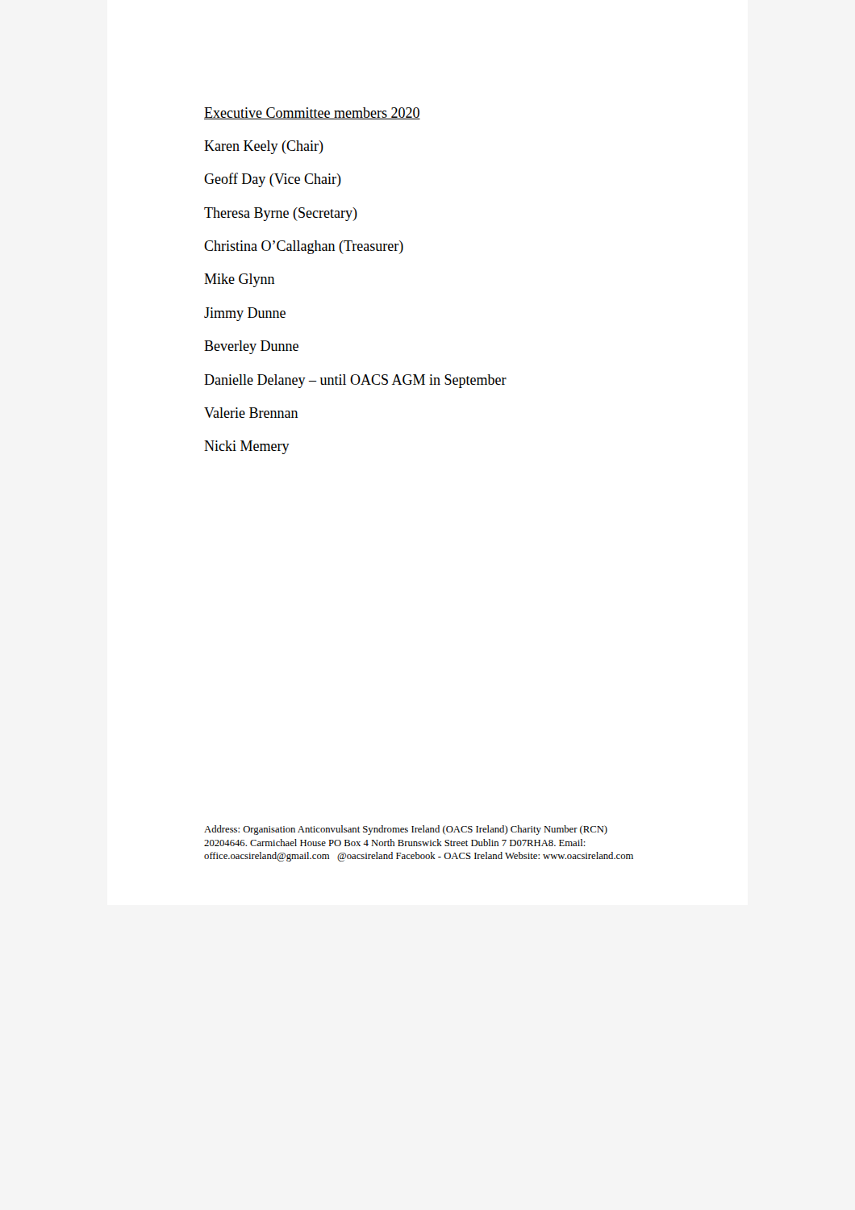Executive Committee members 2020
Karen Keely (Chair)
Geoff Day (Vice Chair)
Theresa Byrne (Secretary)
Christina O’Callaghan (Treasurer)
Mike Glynn
Jimmy Dunne
Beverley Dunne
Danielle Delaney – until OACS AGM in September
Valerie Brennan
Nicki Memery
Address: Organisation Anticonvulsant Syndromes Ireland (OACS Ireland) Charity Number (RCN) 20204646. Carmichael House PO Box 4 North Brunswick Street Dublin 7 D07RHA8. Email: office.oacsireland@gmail.com @oacsireland Facebook - OACS Ireland Website: www.oacsireland.com